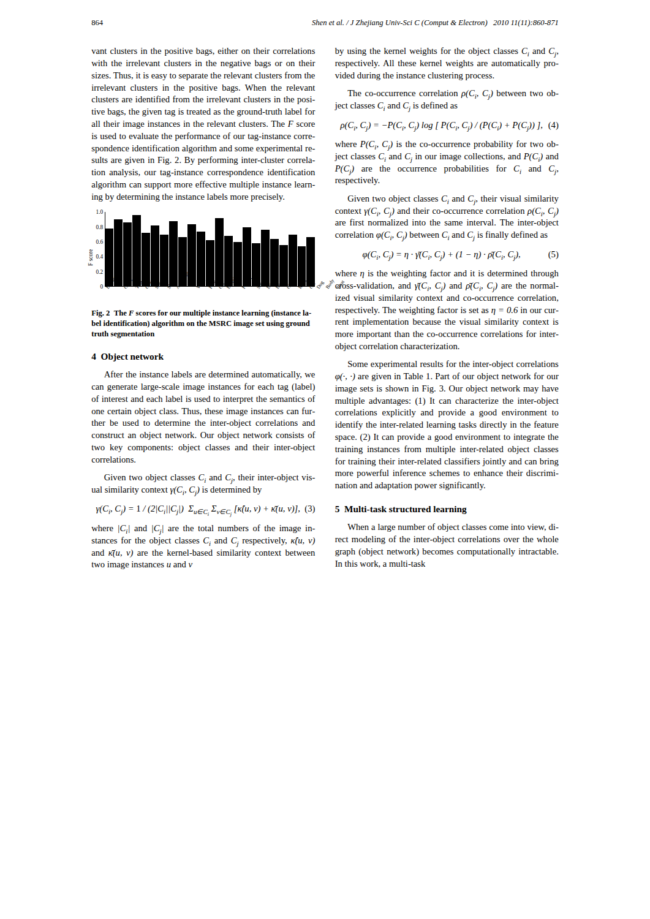864 Shen et al. / J Zhejiang Univ-Sci C (Comput & Electron) 2010 11(11):860-871
vant clusters in the positive bags, either on their correlations with the irrelevant clusters in the negative bags or on their sizes. Thus, it is easy to separate the relevant clusters from the irrelevant clusters in the positive bags. When the relevant clusters are identified from the irrelevant clusters in the positive bags, the given tag is treated as the ground-truth label for all their image instances in the relevant clusters. The F score is used to evaluate the performance of our tag-instance correspondence identification algorithm and some experimental results are given in Fig. 2. By performing inter-cluster correlation analysis, our tag-instance correspondence identification algorithm can support more effective multiple instance learning by determining the instance labels more precisely.
F score
1.0 0.8 0.6 0.4 0.2 0
Building Grass Tree Cow Sheep Sky Aeroplane Water Face Car Bicycle Flower Sign Bird Book Chair Road Cat Dog Body Boat
Fig. 2 The F scores for our multiple instance learning (instance label identification) algorithm on the MSRC image set using ground truth segmentation
4 Object network
After the instance labels are determined automatically, we can generate large-scale image instances for each tag (label) of interest and each label is used to interpret the semantics of one certain object class. Thus, these image instances can further be used to determine the inter-object correlations and construct an object network. Our object network consists of two key components: object classes and their inter-object correlations.
Given two object classes Ci and Cj, their inter-object visual similarity context γ(Ci, Cj) is determined by
γ(Ci, Cj) = 1 / (2|Ci||Cj|) Σu∈Ci Σv∈Cj [κ̂(u, v) + κ̄(u, v)], (3)
where |Ci| and |Cj| are the total numbers of the image instances for the object classes Ci and Cj respectively, κ̂(u, v) and κ̄(u, v) are the kernel-based similarity context between two image instances u and v
by using the kernel weights for the object classes Ci and Cj, respectively. All these kernel weights are automatically provided during the instance clustering process.
The co-occurrence correlation ρ(Ci, Cj) between two object classes Ci and Cj is defined as
ρ(Ci, Cj) = −P(Ci, Cj) log [ P(Ci, Cj) / (P(Ci) + P(Cj)) ], (4)
where P(Ci, Cj) is the co-occurrence probability for two object classes Ci and Cj in our image collections, and P(Ci) and P(Cj) are the occurrence probabilities for Ci and Cj, respectively.
Given two object classes Ci and Cj, their visual similarity context γ(Ci, Cj) and their co-occurrence correlation ρ(Ci, Cj) are first normalized into the same interval. The inter-object correlation φ(Ci, Cj) between Ci and Cj is finally defined as
φ(Ci, Cj) = η · γ̄(Ci, Cj) + (1 − η) · ρ̄(Ci, Cj), (5)
where η is the weighting factor and it is determined through cross-validation, and γ̄(Ci, Cj) and ρ̄(Ci, Cj) are the normalized visual similarity context and co-occurrence correlation, respectively. The weighting factor is set as η = 0.6 in our current implementation because the visual similarity context is more important than the co-occurrence correlations for inter-object correlation characterization.
Some experimental results for the inter-object correlations φ(·, ·) are given in Table 1. Part of our object network for our image sets is shown in Fig. 3. Our object network may have multiple advantages: (1) It can characterize the inter-object correlations explicitly and provide a good environment to identify the inter-related learning tasks directly in the feature space. (2) It can provide a good environment to integrate the training instances from multiple inter-related object classes for training their inter-related classifiers jointly and can bring more powerful inference schemes to enhance their discrimination and adaptation power significantly.
5 Multi-task structured learning
When a large number of object classes come into view, direct modeling of the inter-object correlations over the whole graph (object network) becomes computationally intractable. In this work, a multi-task